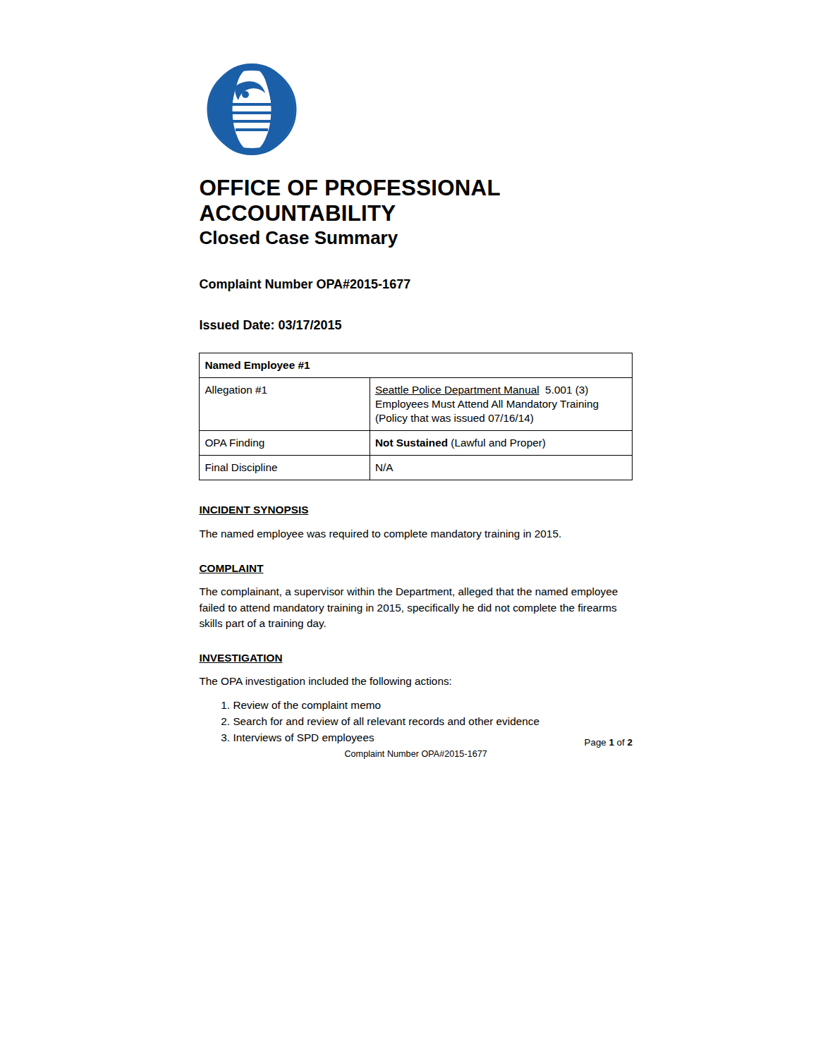OFFICE OF PROFESSIONAL ACCOUNTABILITY
Closed Case Summary
Complaint Number OPA#2015-1677
Issued Date: 03/17/2015
| Named Employee #1 |
| Allegation #1 | Seattle Police Department Manual 5.001 (3) Employees Must Attend All Mandatory Training (Policy that was issued 07/16/14) |
| OPA Finding | Not Sustained (Lawful and Proper) |
| Final Discipline | N/A |
INCIDENT SYNOPSIS
The named employee was required to complete mandatory training in 2015.
COMPLAINT
The complainant, a supervisor within the Department, alleged that the named employee failed to attend mandatory training in 2015, specifically he did not complete the firearms skills part of a training day.
INVESTIGATION
The OPA investigation included the following actions:
Review of the complaint memo
Search for and review of all relevant records and other evidence
Interviews of SPD employees
Page 1 of 2
Complaint Number OPA#2015-1677